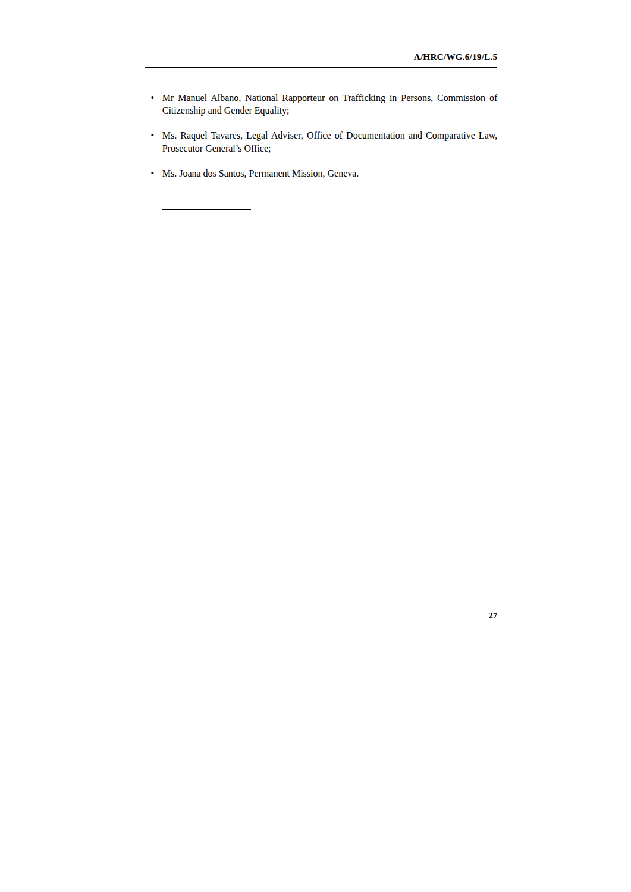A/HRC/WG.6/19/L.5
Mr Manuel Albano, National Rapporteur on Trafficking in Persons, Commission of Citizenship and Gender Equality;
Ms. Raquel Tavares, Legal Adviser, Office of Documentation and Comparative Law, Prosecutor General’s Office;
Ms. Joana dos Santos, Permanent Mission, Geneva.
27